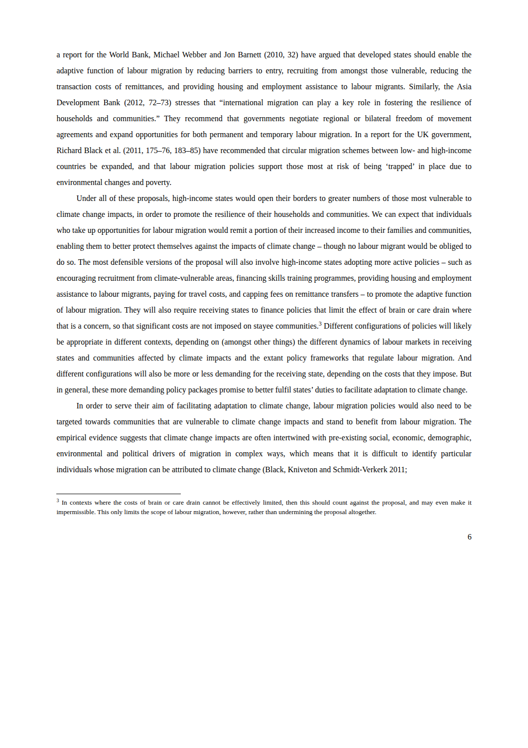a report for the World Bank, Michael Webber and Jon Barnett (2010, 32) have argued that developed states should enable the adaptive function of labour migration by reducing barriers to entry, recruiting from amongst those vulnerable, reducing the transaction costs of remittances, and providing housing and employment assistance to labour migrants. Similarly, the Asia Development Bank (2012, 72–73) stresses that “international migration can play a key role in fostering the resilience of households and communities.” They recommend that governments negotiate regional or bilateral freedom of movement agreements and expand opportunities for both permanent and temporary labour migration. In a report for the UK government, Richard Black et al. (2011, 175–76, 183–85) have recommended that circular migration schemes between low- and high-income countries be expanded, and that labour migration policies support those most at risk of being ‘trapped’ in place due to environmental changes and poverty.
Under all of these proposals, high-income states would open their borders to greater numbers of those most vulnerable to climate change impacts, in order to promote the resilience of their households and communities. We can expect that individuals who take up opportunities for labour migration would remit a portion of their increased income to their families and communities, enabling them to better protect themselves against the impacts of climate change – though no labour migrant would be obliged to do so. The most defensible versions of the proposal will also involve high-income states adopting more active policies – such as encouraging recruitment from climate-vulnerable areas, financing skills training programmes, providing housing and employment assistance to labour migrants, paying for travel costs, and capping fees on remittance transfers – to promote the adaptive function of labour migration. They will also require receiving states to finance policies that limit the effect of brain or care drain where that is a concern, so that significant costs are not imposed on stayee communities.3 Different configurations of policies will likely be appropriate in different contexts, depending on (amongst other things) the different dynamics of labour markets in receiving states and communities affected by climate impacts and the extant policy frameworks that regulate labour migration. And different configurations will also be more or less demanding for the receiving state, depending on the costs that they impose. But in general, these more demanding policy packages promise to better fulfil states’ duties to facilitate adaptation to climate change.
In order to serve their aim of facilitating adaptation to climate change, labour migration policies would also need to be targeted towards communities that are vulnerable to climate change impacts and stand to benefit from labour migration. The empirical evidence suggests that climate change impacts are often intertwined with pre-existing social, economic, demographic, environmental and political drivers of migration in complex ways, which means that it is difficult to identify particular individuals whose migration can be attributed to climate change (Black, Kniveton and Schmidt-Verkerk 2011;
3 In contexts where the costs of brain or care drain cannot be effectively limited, then this should count against the proposal, and may even make it impermissible. This only limits the scope of labour migration, however, rather than undermining the proposal altogether.
6